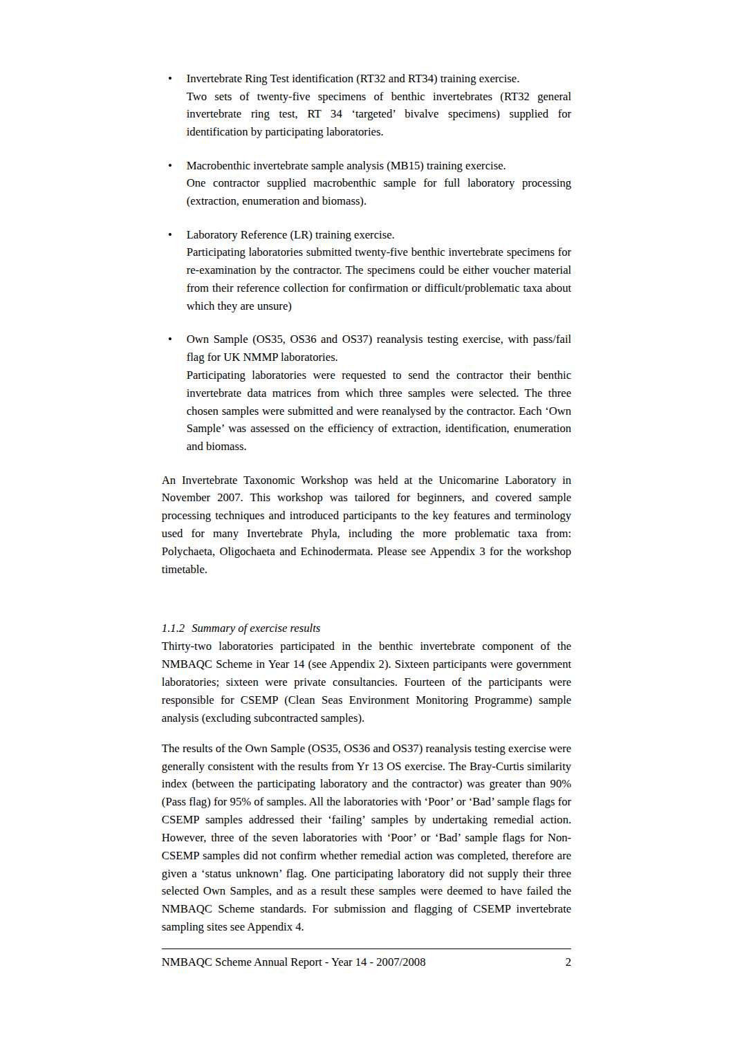Invertebrate Ring Test identification (RT32 and RT34) training exercise. Two sets of twenty-five specimens of benthic invertebrates (RT32 general invertebrate ring test, RT 34 ‘targeted’ bivalve specimens) supplied for identification by participating laboratories.
Macrobenthic invertebrate sample analysis (MB15) training exercise. One contractor supplied macrobenthic sample for full laboratory processing (extraction, enumeration and biomass).
Laboratory Reference (LR) training exercise. Participating laboratories submitted twenty-five benthic invertebrate specimens for re-examination by the contractor. The specimens could be either voucher material from their reference collection for confirmation or difficult/problematic taxa about which they are unsure)
Own Sample (OS35, OS36 and OS37) reanalysis testing exercise, with pass/fail flag for UK NMMP laboratories. Participating laboratories were requested to send the contractor their benthic invertebrate data matrices from which three samples were selected. The three chosen samples were submitted and were reanalysed by the contractor. Each ‘Own Sample’ was assessed on the efficiency of extraction, identification, enumeration and biomass.
An Invertebrate Taxonomic Workshop was held at the Unicomarine Laboratory in November 2007. This workshop was tailored for beginners, and covered sample processing techniques and introduced participants to the key features and terminology used for many Invertebrate Phyla, including the more problematic taxa from: Polychaeta, Oligochaeta and Echinodermata. Please see Appendix 3 for the workshop timetable.
1.1.2 Summary of exercise results
Thirty-two laboratories participated in the benthic invertebrate component of the NMBAQC Scheme in Year 14 (see Appendix 2). Sixteen participants were government laboratories; sixteen were private consultancies. Fourteen of the participants were responsible for CSEMP (Clean Seas Environment Monitoring Programme) sample analysis (excluding subcontracted samples).
The results of the Own Sample (OS35, OS36 and OS37) reanalysis testing exercise were generally consistent with the results from Yr 13 OS exercise. The Bray-Curtis similarity index (between the participating laboratory and the contractor) was greater than 90% (Pass flag) for 95% of samples. All the laboratories with ‘Poor’ or ‘Bad’ sample flags for CSEMP samples addressed their ‘failing’ samples by undertaking remedial action. However, three of the seven laboratories with ‘Poor’ or ‘Bad’ sample flags for Non-CSEMP samples did not confirm whether remedial action was completed, therefore are given a ‘status unknown’ flag. One participating laboratory did not supply their three selected Own Samples, and as a result these samples were deemed to have failed the NMBAQC Scheme standards. For submission and flagging of CSEMP invertebrate sampling sites see Appendix 4.
NMBAQC Scheme Annual Report - Year 14 - 2007/2008 2